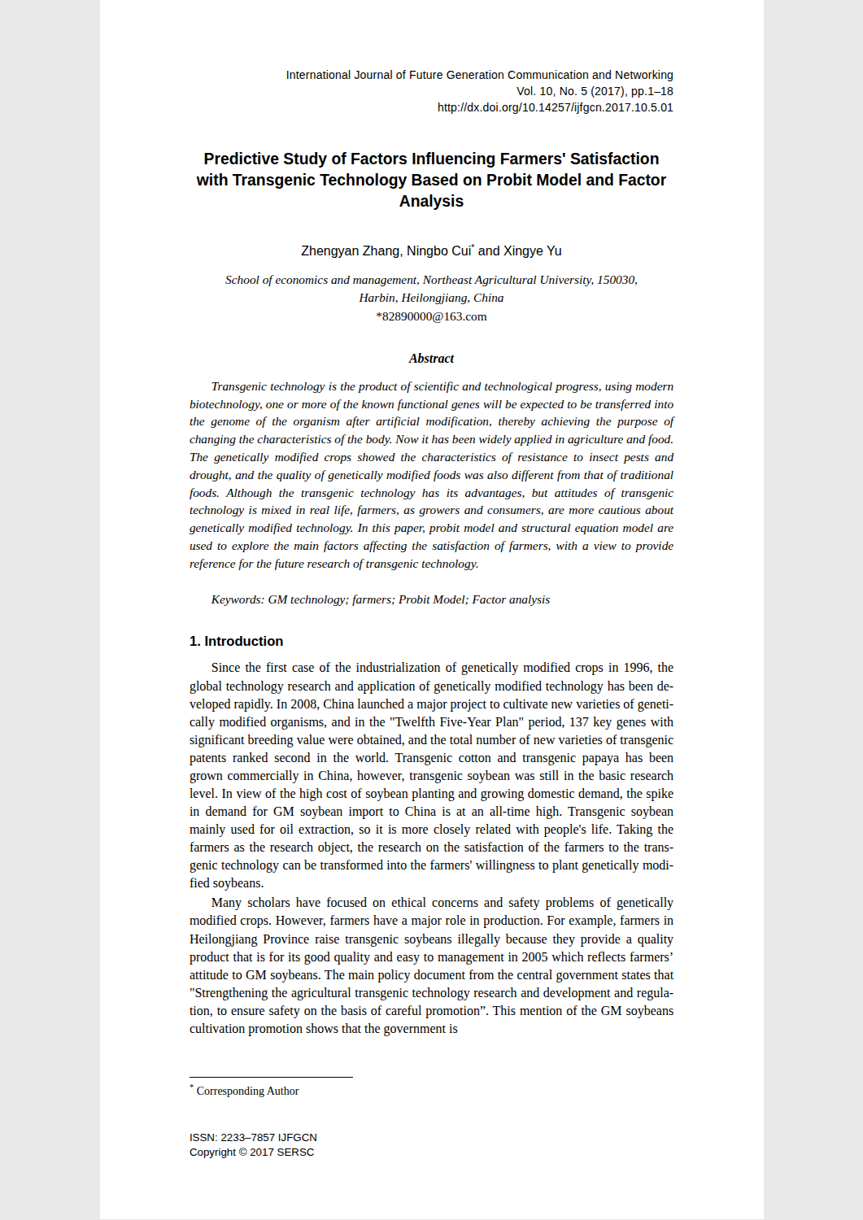International Journal of Future Generation Communication and Networking
Vol. 10, No. 5 (2017), pp.1–18
http://dx.doi.org/10.14257/ijfgcn.2017.10.5.01
Predictive Study of Factors Influencing Farmers' Satisfaction with Transgenic Technology Based on Probit Model and Factor Analysis
Zhengyan Zhang, Ningbo Cui* and Xingye Yu
School of economics and management, Northeast Agricultural University, 150030,
Harbin, Heilongjiang, China
*82890000@163.com
Abstract
Transgenic technology is the product of scientific and technological progress, using modern biotechnology, one or more of the known functional genes will be expected to be transferred into the genome of the organism after artificial modification, thereby achieving the purpose of changing the characteristics of the body. Now it has been widely applied in agriculture and food. The genetically modified crops showed the characteristics of resistance to insect pests and drought, and the quality of genetically modified foods was also different from that of traditional foods. Although the transgenic technology has its advantages, but attitudes of transgenic technology is mixed in real life, farmers, as growers and consumers, are more cautious about genetically modified technology. In this paper, probit model and structural equation model are used to explore the main factors affecting the satisfaction of farmers, with a view to provide reference for the future research of transgenic technology.
Keywords: GM technology; farmers; Probit Model; Factor analysis
1. Introduction
Since the first case of the industrialization of genetically modified crops in 1996, the global technology research and application of genetically modified technology has been developed rapidly. In 2008, China launched a major project to cultivate new varieties of genetically modified organisms, and in the "Twelfth Five-Year Plan" period, 137 key genes with significant breeding value were obtained, and the total number of new varieties of transgenic patents ranked second in the world. Transgenic cotton and transgenic papaya has been grown commercially in China, however, transgenic soybean was still in the basic research level. In view of the high cost of soybean planting and growing domestic demand, the spike in demand for GM soybean import to China is at an all-time high. Transgenic soybean mainly used for oil extraction, so it is more closely related with people's life. Taking the farmers as the research object, the research on the satisfaction of the farmers to the transgenic technology can be transformed into the farmers' willingness to plant genetically modified soybeans.
Many scholars have focused on ethical concerns and safety problems of genetically modified crops. However, farmers have a major role in production. For example, farmers in Heilongjiang Province raise transgenic soybeans illegally because they provide a quality product that is for its good quality and easy to management in 2005 which reflects farmers’ attitude to GM soybeans. The main policy document from the central government states that "Strengthening the agricultural transgenic technology research and development and regulation, to ensure safety on the basis of careful promotion”. This mention of the GM soybeans cultivation promotion shows that the government is
* Corresponding Author
ISSN: 2233–7857 IJFGCN
Copyright © 2017 SERSC